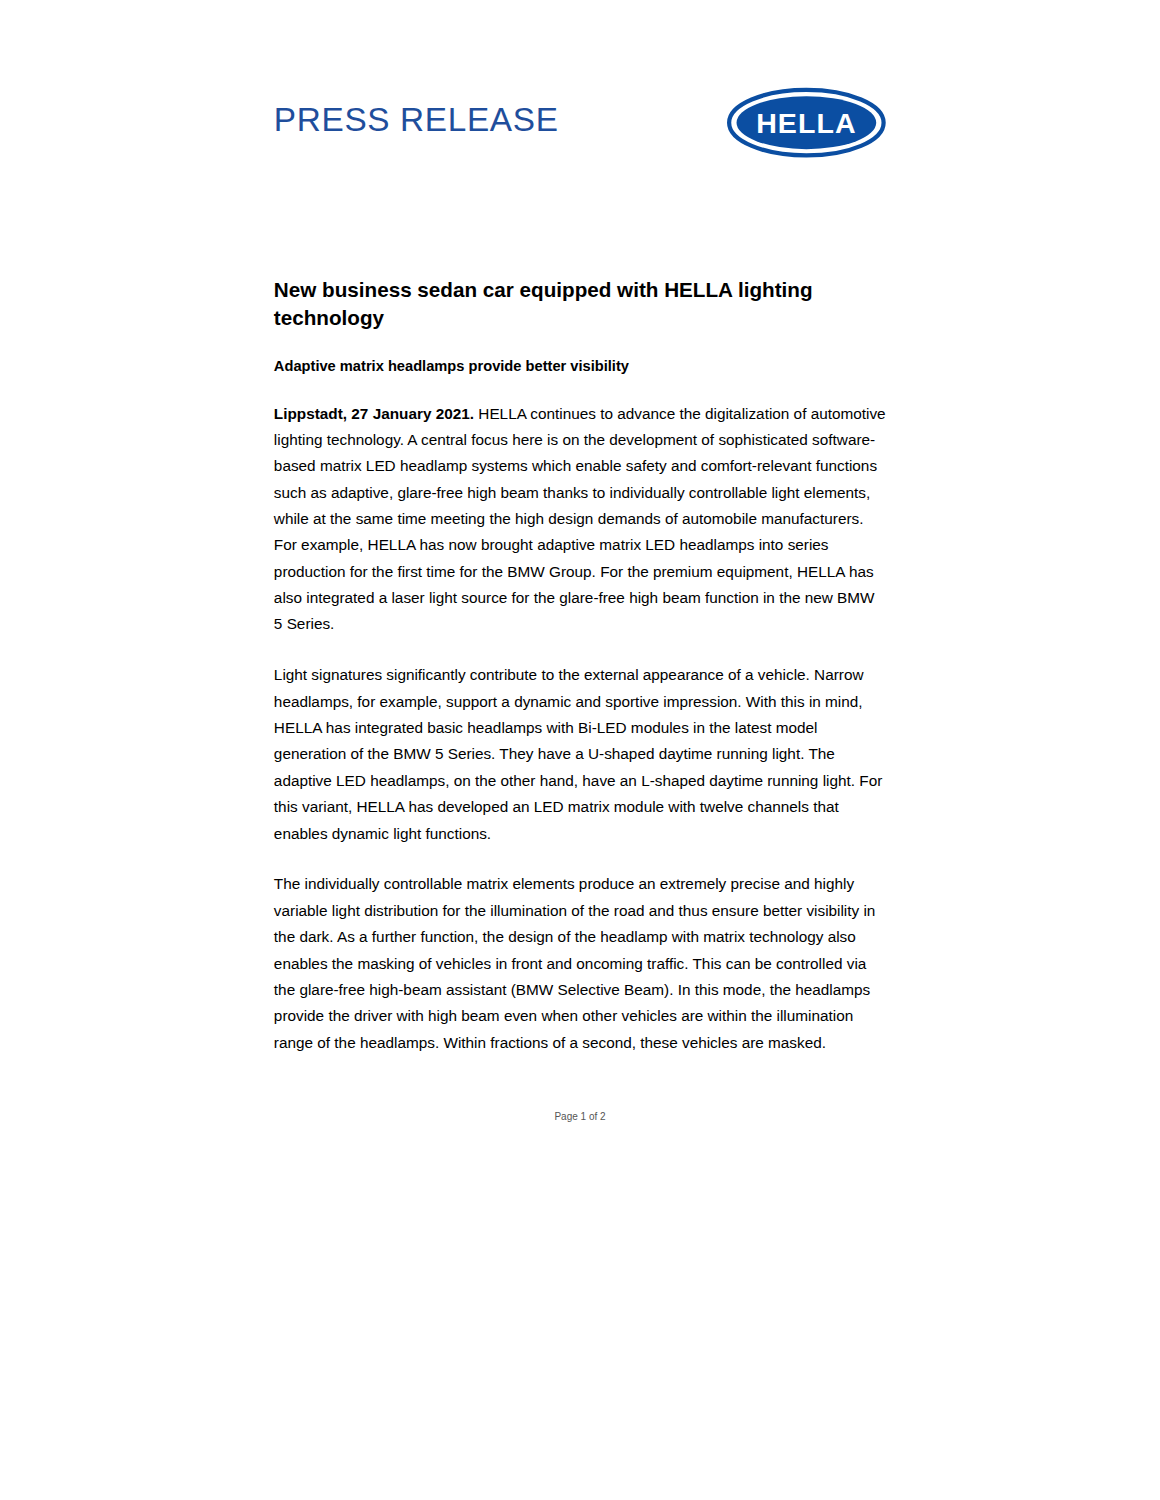PRESS RELEASE
HELLA
New business sedan car equipped with HELLA lighting technology
Adaptive matrix headlamps provide better visibility
Lippstadt, 27 January 2021. HELLA continues to advance the digitalization of automotive lighting technology. A central focus here is on the development of sophisticated software-based matrix LED headlamp systems which enable safety and comfort-relevant functions such as adaptive, glare-free high beam thanks to individually controllable light elements, while at the same time meeting the high design demands of automobile manufacturers. For example, HELLA has now brought adaptive matrix LED headlamps into series production for the first time for the BMW Group. For the premium equipment, HELLA has also integrated a laser light source for the glare-free high beam function in the new BMW 5 Series.
Light signatures significantly contribute to the external appearance of a vehicle. Narrow headlamps, for example, support a dynamic and sportive impression. With this in mind, HELLA has integrated basic headlamps with Bi-LED modules in the latest model generation of the BMW 5 Series. They have a U-shaped daytime running light. The adaptive LED headlamps, on the other hand, have an L-shaped daytime running light. For this variant, HELLA has developed an LED matrix module with twelve channels that enables dynamic light functions.
The individually controllable matrix elements produce an extremely precise and highly variable light distribution for the illumination of the road and thus ensure better visibility in the dark. As a further function, the design of the headlamp with matrix technology also enables the masking of vehicles in front and oncoming traffic. This can be controlled via the glare-free high-beam assistant (BMW Selective Beam). In this mode, the headlamps provide the driver with high beam even when other vehicles are within the illumination range of the headlamps. Within fractions of a second, these vehicles are masked.
Page 1 of 2